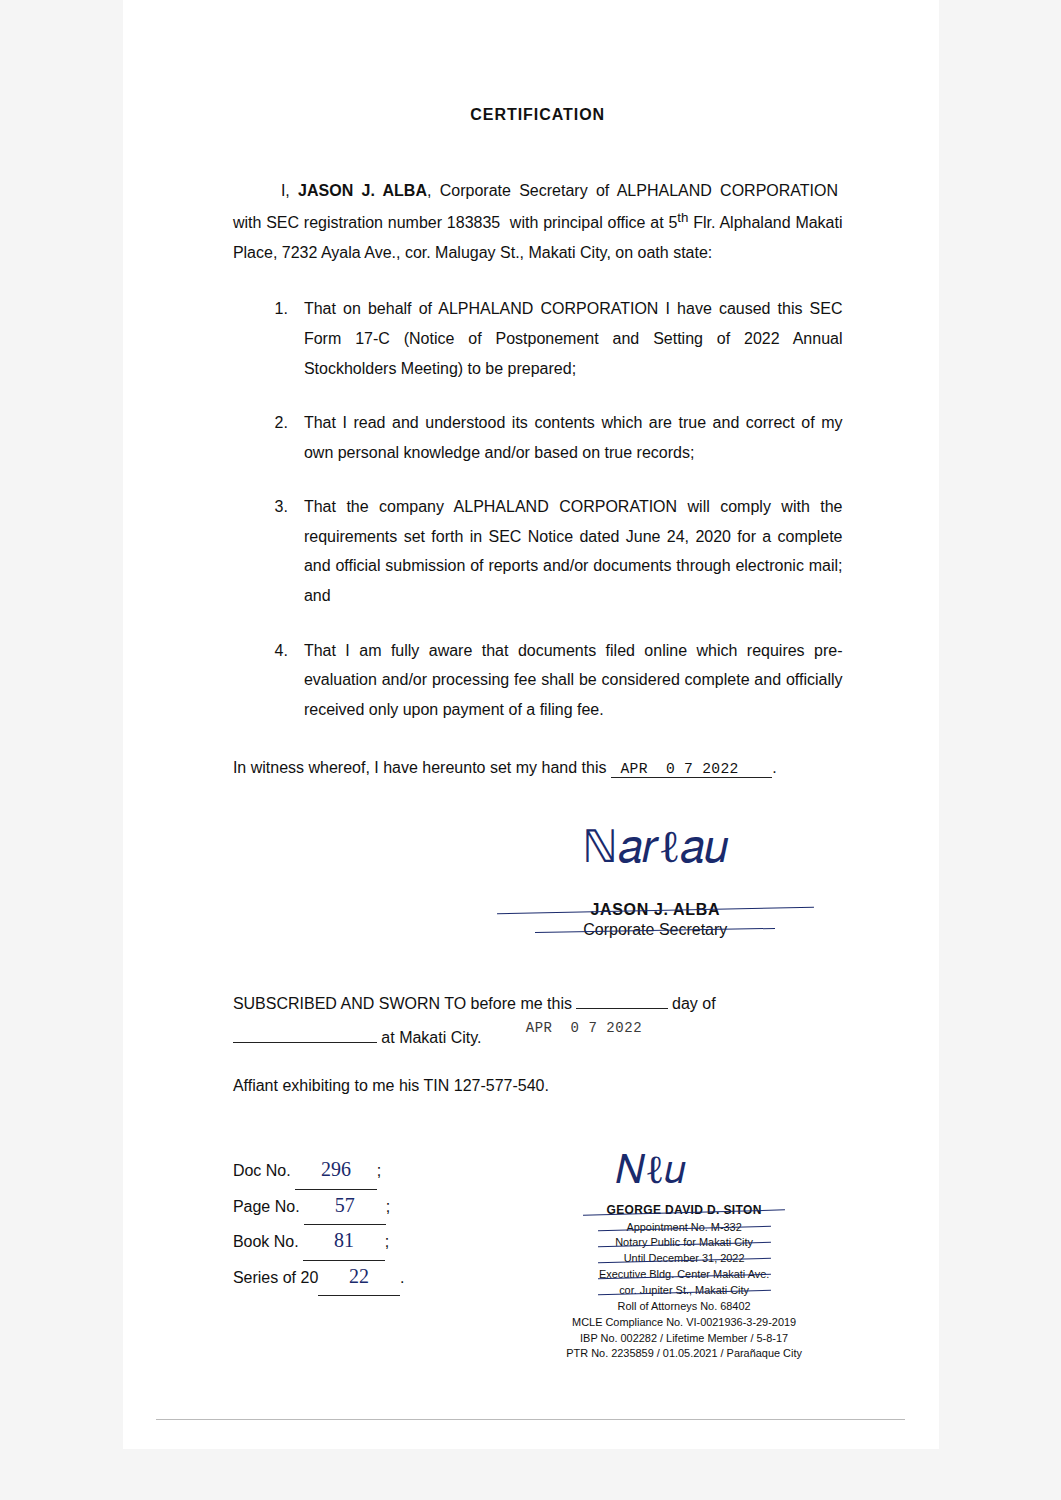Certification
I, JASON J. ALBA, Corporate Secretary of ALPHALAND CORPORATION with SEC registration number 183835 with principal office at 5th Flr. Alphaland Makati Place, 7232 Ayala Ave., cor. Malugay St., Makati City, on oath state:
That on behalf of ALPHALAND CORPORATION I have caused this SEC Form 17-C (Notice of Postponement and Setting of 2022 Annual Stockholders Meeting) to be prepared;
That I read and understood its contents which are true and correct of my own personal knowledge and/or based on true records;
That the company ALPHALAND CORPORATION will comply with the requirements set forth in SEC Notice dated June 24, 2020 for a complete and official submission of reports and/or documents through electronic mail; and
That I am fully aware that documents filed online which requires pre-evaluation and/or processing fee shall be considered complete and officially received only upon payment of a filing fee.
In witness whereof, I have hereunto set my hand this APR 0 7 2022.
ℕ𝑎𝑟ℓ𝑎𝑢
JASON J. ALBA
Corporate Secretary
SUBSCRIBED AND SWORN TO before me this day of at Makati City. APR 0 7 2022
Affiant exhibiting to me his TIN 127-577-540.
Doc No. 296;
Page No. 57;
Book No. 81;
Series of 2022.
𝑁ℓ𝑢
GEORGE DAVID D. SITON
Appointment No. M-332
Notary Public for Makati City
Until December 31, 2022
Executive Bldg. Center Makati Ave.
cor. Jupiter St., Makati City
Roll of Attorneys No. 68402
MCLE Compliance No. VI-0021936-3-29-2019
IBP No. 002282 / Lifetime Member / 5-8-17
PTR No. 2235859 / 01.05.2021 / Parañaque City